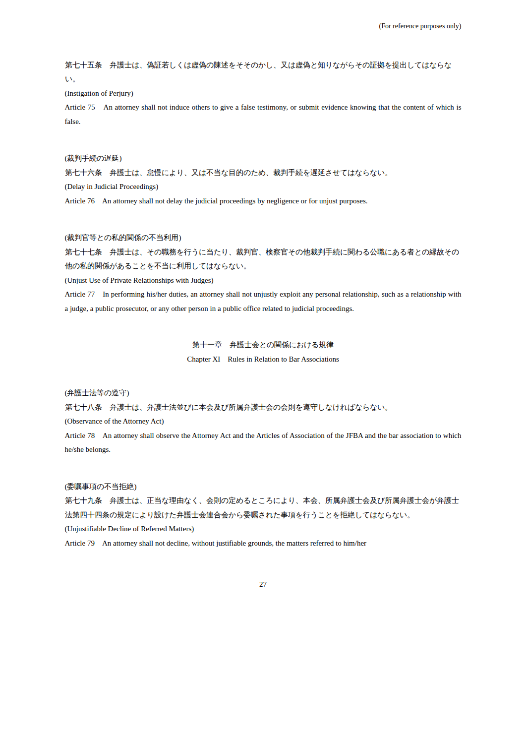(For reference purposes only)
第七十五条　弁護士は、偽証若しくは虚偽の陳述をそそのかし、又は虚偽と知りながらその証拠を提出してはならない。
(Instigation of Perjury)
Article 75　An attorney shall not induce others to give a false testimony, or submit evidence knowing that the content of which is false.
(裁判手続の遅延)
第七十六条　弁護士は、怠慢により、又は不当な目的のため、裁判手続を遅延させてはならない。
(Delay in Judicial Proceedings)
Article 76　An attorney shall not delay the judicial proceedings by negligence or for unjust purposes.
(裁判官等との私的関係の不当利用)
第七十七条　弁護士は、その職務を行うに当たり、裁判官、検察官その他裁判手続に関わる公職にある者との縁故その他の私的関係があることを不当に利用してはならない。
(Unjust Use of Private Relationships with Judges)
Article 77　In performing his/her duties, an attorney shall not unjustly exploit any personal relationship, such as a relationship with a judge, a public prosecutor, or any other person in a public office related to judicial proceedings.
第十一章　弁護士会との関係における規律
Chapter XI　Rules in Relation to Bar Associations
(弁護士法等の遵守)
第七十八条　弁護士は、弁護士法並びに本会及び所属弁護士会の会則を遵守しなければならない。
(Observance of the Attorney Act)
Article 78　An attorney shall observe the Attorney Act and the Articles of Association of the JFBA and the bar association to which he/she belongs.
(委嘱事項の不当拒絶)
第七十九条　弁護士は、正当な理由なく、会則の定めるところにより、本会、所属弁護士会及び所属弁護士会が弁護士法第四十四条の規定により設けた弁護士会連合会から委嘱された事項を行うことを拒絶してはならない。
(Unjustifiable Decline of Referred Matters)
Article 79　An attorney shall not decline, without justifiable grounds, the matters referred to him/her
27